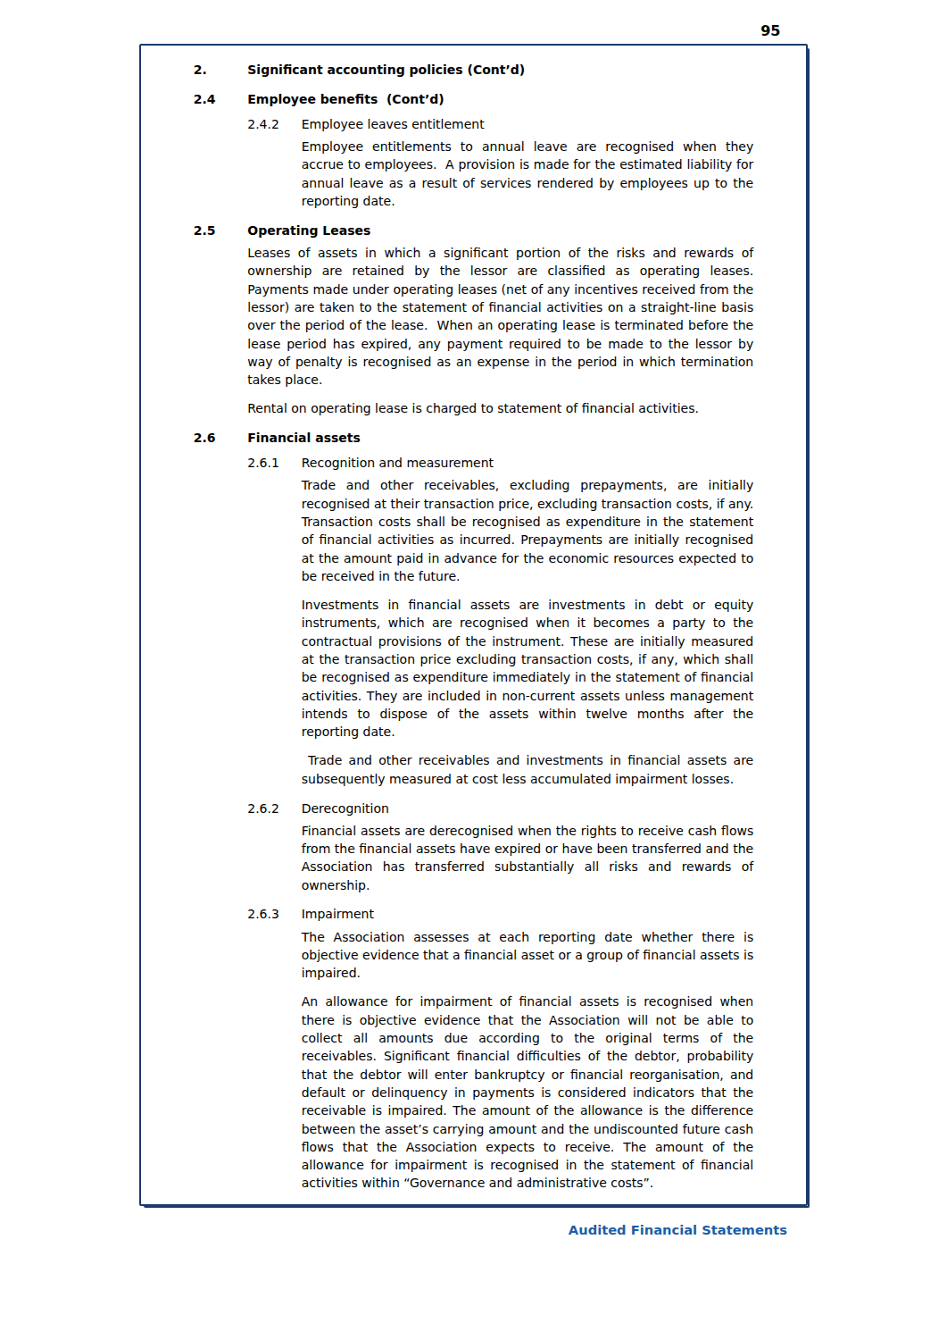95
2.
Significant accounting policies (Cont’d)
2.4
Employee benefits (Cont’d)
2.4.2
Employee leaves entitlement
Employee entitlements to annual leave are recognised when they accrue to employees. A provision is made for the estimated liability for annual leave as a result of services rendered by employees up to the reporting date.
2.5
Operating Leases
Leases of assets in which a significant portion of the risks and rewards of ownership are retained by the lessor are classified as operating leases. Payments made under operating leases (net of any incentives received from the lessor) are taken to the statement of financial activities on a straight-line basis over the period of the lease. When an operating lease is terminated before the lease period has expired, any payment required to be made to the lessor by way of penalty is recognised as an expense in the period in which termination takes place.
Rental on operating lease is charged to statement of financial activities.
2.6
Financial assets
2.6.1
Recognition and measurement
Trade and other receivables, excluding prepayments, are initially recognised at their transaction price, excluding transaction costs, if any. Transaction costs shall be recognised as expenditure in the statement of financial activities as incurred. Prepayments are initially recognised at the amount paid in advance for the economic resources expected to be received in the future.
Investments in financial assets are investments in debt or equity instruments, which are recognised when it becomes a party to the contractual provisions of the instrument. These are initially measured at the transaction price excluding transaction costs, if any, which shall be recognised as expenditure immediately in the statement of financial activities. They are included in non-current assets unless management intends to dispose of the assets within twelve months after the reporting date.
Trade and other receivables and investments in financial assets are subsequently measured at cost less accumulated impairment losses.
2.6.2
Derecognition
Financial assets are derecognised when the rights to receive cash flows from the financial assets have expired or have been transferred and the Association has transferred substantially all risks and rewards of ownership.
2.6.3
Impairment
The Association assesses at each reporting date whether there is objective evidence that a financial asset or a group of financial assets is impaired.
An allowance for impairment of financial assets is recognised when there is objective evidence that the Association will not be able to collect all amounts due according to the original terms of the receivables. Significant financial difficulties of the debtor, probability that the debtor will enter bankruptcy or financial reorganisation, and default or delinquency in payments is considered indicators that the receivable is impaired. The amount of the allowance is the difference between the asset’s carrying amount and the undiscounted future cash flows that the Association expects to receive. The amount of the allowance for impairment is recognised in the statement of financial activities within “Governance and administrative costs”.
Audited Financial Statements